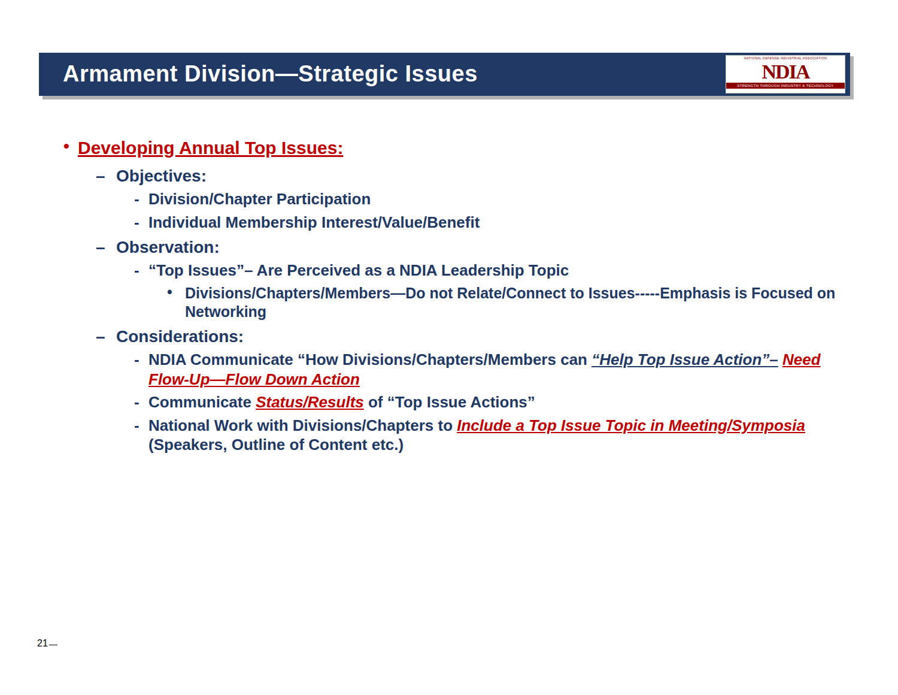Armament Division—Strategic Issues
NATIONAL DEFENSE INDUSTRIAL ASSOCIATION
NDIA
STRENGTH THROUGH INDUSTRY & TECHNOLOGY
Developing Annual Top Issues:
Objectives:
Division/Chapter Participation
Individual Membership Interest/Value/Benefit
Observation:
“Top Issues”– Are Perceived as a NDIA Leadership Topic
Divisions/Chapters/Members—Do not Relate/Connect to Issues-----Emphasis is Focused on Networking
Considerations:
NDIA Communicate “How Divisions/Chapters/Members can “Help Top Issue Action”– Need Flow-Up—Flow Down Action
Communicate Status/Results of “Top Issue Actions”
National Work with Divisions/Chapters to Include a Top Issue Topic in Meeting/Symposia (Speakers, Outline of Content etc.)
21